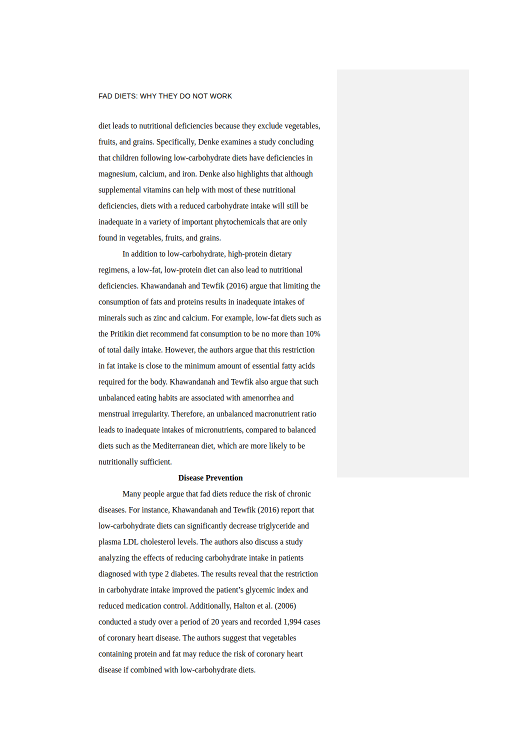FAD DIETS: WHY THEY DO NOT WORK
diet leads to nutritional deficiencies because they exclude vegetables, fruits, and grains. Specifically, Denke examines a study concluding that children following low-carbohydrate diets have deficiencies in magnesium, calcium, and iron. Denke also highlights that although supplemental vitamins can help with most of these nutritional deficiencies, diets with a reduced carbohydrate intake will still be inadequate in a variety of important phytochemicals that are only found in vegetables, fruits, and grains.
In addition to low-carbohydrate, high-protein dietary regimens, a low-fat, low-protein diet can also lead to nutritional deficiencies. Khawandanah and Tewfik (2016) argue that limiting the consumption of fats and proteins results in inadequate intakes of minerals such as zinc and calcium. For example, low-fat diets such as the Pritikin diet recommend fat consumption to be no more than 10% of total daily intake. However, the authors argue that this restriction in fat intake is close to the minimum amount of essential fatty acids required for the body. Khawandanah and Tewfik also argue that such unbalanced eating habits are associated with amenorrhea and menstrual irregularity. Therefore, an unbalanced macronutrient ratio leads to inadequate intakes of micronutrients, compared to balanced diets such as the Mediterranean diet, which are more likely to be nutritionally sufficient.
Disease Prevention
Many people argue that fad diets reduce the risk of chronic diseases. For instance, Khawandanah and Tewfik (2016) report that low-carbohydrate diets can significantly decrease triglyceride and plasma LDL cholesterol levels. The authors also discuss a study analyzing the effects of reducing carbohydrate intake in patients diagnosed with type 2 diabetes. The results reveal that the restriction in carbohydrate intake improved the patient’s glycemic index and reduced medication control. Additionally, Halton et al. (2006) conducted a study over a period of 20 years and recorded 1,994 cases of coronary heart disease. The authors suggest that vegetables containing protein and fat may reduce the risk of coronary heart disease if combined with low-carbohydrate diets.